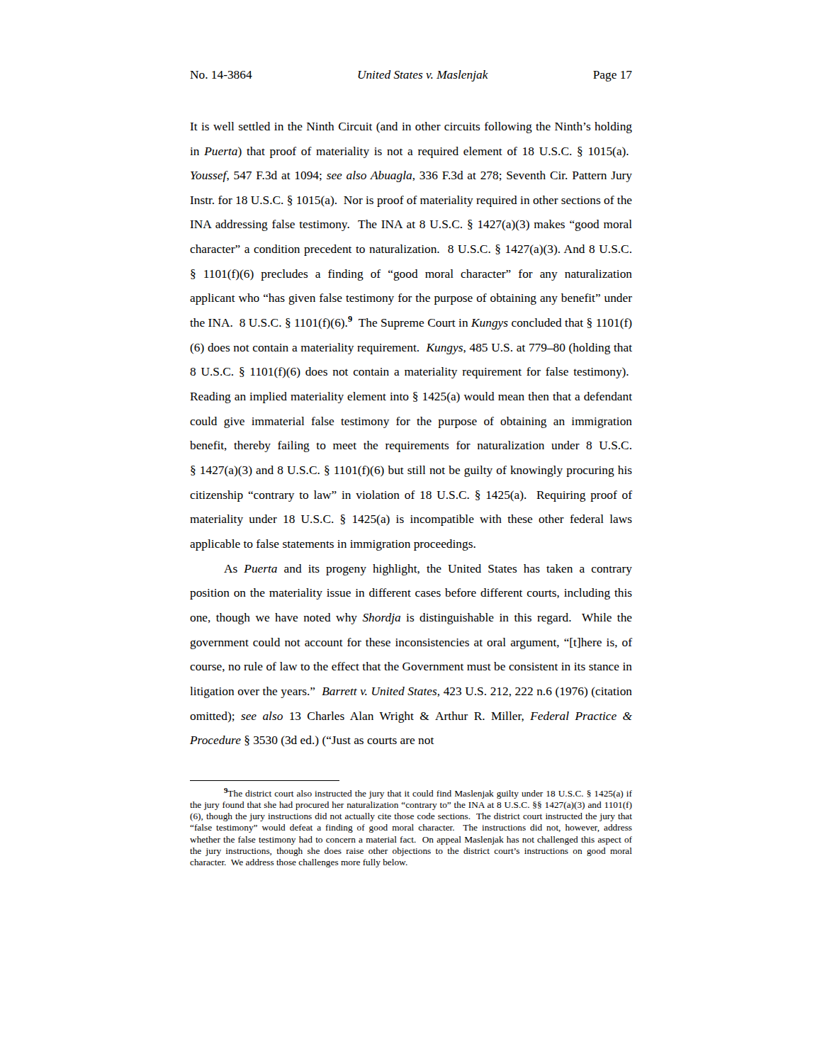No. 14-3864 United States v. Maslenjak Page 17
It is well settled in the Ninth Circuit (and in other circuits following the Ninth’s holding in Puerta) that proof of materiality is not a required element of 18 U.S.C. § 1015(a). Youssef, 547 F.3d at 1094; see also Abuagla, 336 F.3d at 278; Seventh Cir. Pattern Jury Instr. for 18 U.S.C. § 1015(a). Nor is proof of materiality required in other sections of the INA addressing false testimony. The INA at 8 U.S.C. § 1427(a)(3) makes “good moral character” a condition precedent to naturalization. 8 U.S.C. § 1427(a)(3). And 8 U.S.C. § 1101(f)(6) precludes a finding of “good moral character” for any naturalization applicant who “has given false testimony for the purpose of obtaining any benefit” under the INA. 8 U.S.C. § 1101(f)(6).9 The Supreme Court in Kungys concluded that § 1101(f)(6) does not contain a materiality requirement. Kungys, 485 U.S. at 779–80 (holding that 8 U.S.C. § 1101(f)(6) does not contain a materiality requirement for false testimony). Reading an implied materiality element into § 1425(a) would mean then that a defendant could give immaterial false testimony for the purpose of obtaining an immigration benefit, thereby failing to meet the requirements for naturalization under 8 U.S.C. § 1427(a)(3) and 8 U.S.C. § 1101(f)(6) but still not be guilty of knowingly procuring his citizenship “contrary to law” in violation of 18 U.S.C. § 1425(a). Requiring proof of materiality under 18 U.S.C. § 1425(a) is incompatible with these other federal laws applicable to false statements in immigration proceedings.
As Puerta and its progeny highlight, the United States has taken a contrary position on the materiality issue in different cases before different courts, including this one, though we have noted why Shordja is distinguishable in this regard. While the government could not account for these inconsistencies at oral argument, “[t]here is, of course, no rule of law to the effect that the Government must be consistent in its stance in litigation over the years.” Barrett v. United States, 423 U.S. 212, 222 n.6 (1976) (citation omitted); see also 13 Charles Alan Wright & Arthur R. Miller, Federal Practice & Procedure § 3530 (3d ed.) (“Just as courts are not
9The district court also instructed the jury that it could find Maslenjak guilty under 18 U.S.C. § 1425(a) if the jury found that she had procured her naturalization “contrary to” the INA at 8 U.S.C. §§ 1427(a)(3) and 1101(f)(6), though the jury instructions did not actually cite those code sections. The district court instructed the jury that “false testimony” would defeat a finding of good moral character. The instructions did not, however, address whether the false testimony had to concern a material fact. On appeal Maslenjak has not challenged this aspect of the jury instructions, though she does raise other objections to the district court’s instructions on good moral character. We address those challenges more fully below.